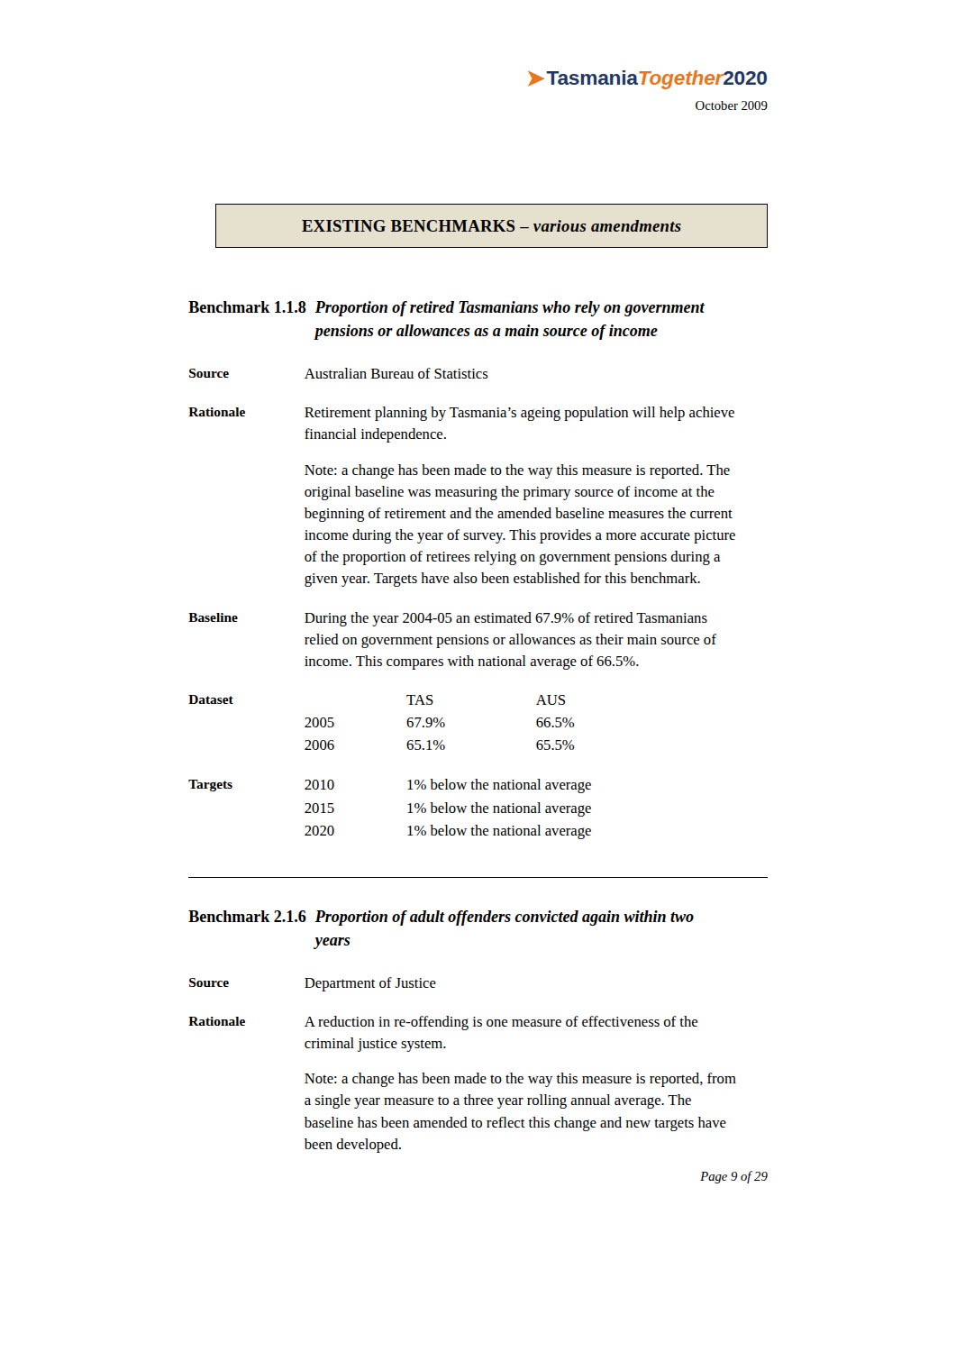➤Tasmania Together 2020
October 2009
EXISTING BENCHMARKS – various amendments
Benchmark 1.1.8
Proportion of retired Tasmanians who rely on government pensions or allowances as a main source of income
Source
Australian Bureau of Statistics
Rationale
Retirement planning by Tasmania’s ageing population will help achieve financial independence.
Note: a change has been made to the way this measure is reported. The original baseline was measuring the primary source of income at the beginning of retirement and the amended baseline measures the current income during the year of survey. This provides a more accurate picture of the proportion of retirees relying on government pensions during a given year. Targets have also been established for this benchmark.
Baseline
During the year 2004-05 an estimated 67.9% of retired Tasmanians relied on government pensions or allowances as their main source of income. This compares with national average of 66.5%.
Dataset
| | TAS | AUS |
| 2005 | 67.9% | 66.5% |
| 2006 | 65.1% | 65.5% |
Targets
| 2010 | 1% below the national average |
| 2015 | 1% below the national average |
| 2020 | 1% below the national average |
Benchmark 2.1.6
Proportion of adult offenders convicted again within two years
Source
Department of Justice
Rationale
A reduction in re-offending is one measure of effectiveness of the criminal justice system.
Note: a change has been made to the way this measure is reported, from a single year measure to a three year rolling annual average. The baseline has been amended to reflect this change and new targets have been developed.
Page 9 of 29